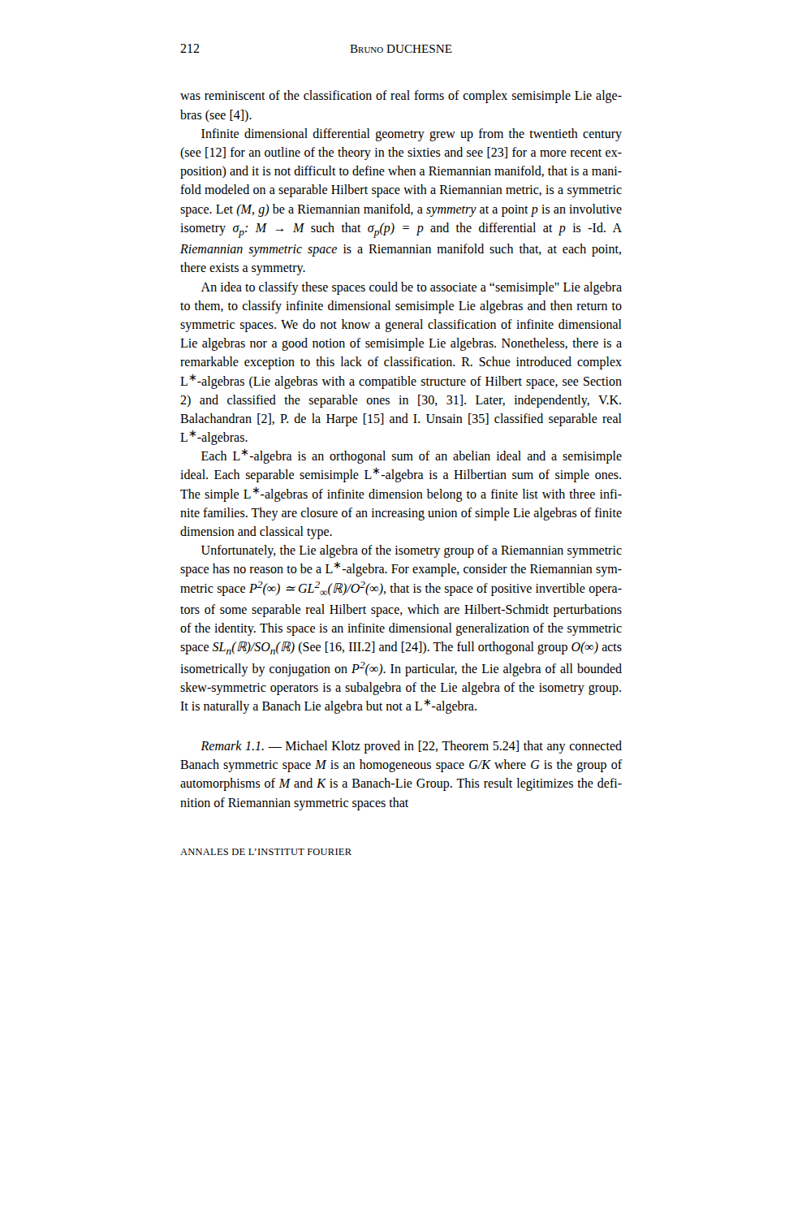212 Bruno DUCHESNE 212
was reminiscent of the classification of real forms of complex semisimple Lie algebras (see [4]).
Infinite dimensional differential geometry grew up from the twentieth century (see [12] for an outline of the theory in the sixties and see [23] for a more recent exposition) and it is not difficult to define when a Riemannian manifold, that is a manifold modeled on a separable Hilbert space with a Riemannian metric, is a symmetric space. Let (M, g) be a Riemannian manifold, a symmetry at a point p is an involutive isometry σp: M → M such that σp(p) = p and the differential at p is -Id. A Riemannian symmetric space is a Riemannian manifold such that, at each point, there exists a symmetry.
An idea to classify these spaces could be to associate a “semisimple" Lie algebra to them, to classify infinite dimensional semisimple Lie algebras and then return to symmetric spaces. We do not know a general classification of infinite dimensional Lie algebras nor a good notion of semisimple Lie algebras. Nonetheless, there is a remarkable exception to this lack of classification. R. Schue introduced complex L∗-algebras (Lie algebras with a compatible structure of Hilbert space, see Section 2) and classified the separable ones in [30, 31]. Later, independently, V.K. Balachandran [2], P. de la Harpe [15] and I. Unsain [35] classified separable real L∗-algebras.
Each L∗-algebra is an orthogonal sum of an abelian ideal and a semisimple ideal. Each separable semisimple L∗-algebra is a Hilbertian sum of simple ones. The simple L∗-algebras of infinite dimension belong to a finite list with three infinite families. They are closure of an increasing union of simple Lie algebras of finite dimension and classical type.
Unfortunately, the Lie algebra of the isometry group of a Riemannian symmetric space has no reason to be a L∗-algebra. For example, consider the Riemannian symmetric space P2(∞) ≃ GL2∞(ℝ)/O2(∞), that is the space of positive invertible operators of some separable real Hilbert space, which are Hilbert-Schmidt perturbations of the identity. This space is an infinite dimensional generalization of the symmetric space SLn(ℝ)/SOn(ℝ) (See [16, III.2] and [24]). The full orthogonal group O(∞) acts isometrically by conjugation on P2(∞). In particular, the Lie algebra of all bounded skew-symmetric operators is a subalgebra of the Lie algebra of the isometry group. It is naturally a Banach Lie algebra but not a L∗-algebra.
Remark 1.1. — Michael Klotz proved in [22, Theorem 5.24] that any connected Banach symmetric space M is an homogeneous space G/K where G is the group of automorphisms of M and K is a Banach-Lie Group. This result legitimizes the definition of Riemannian symmetric spaces that
ANNALES DE L’INSTITUT FOURIER